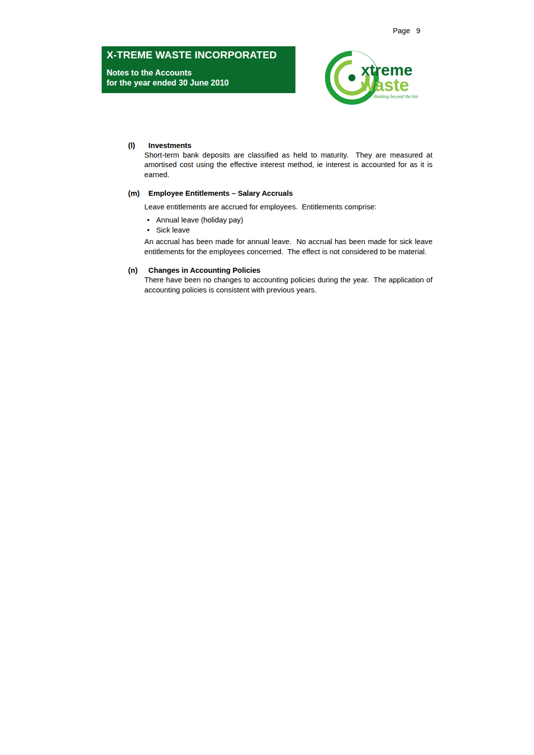Page 9
X-TREME WASTE INCORPORATED
Notes to the Accounts
for the year ended 30 June 2010
xtreme waste thinking beyond the bin
(l) Investments
Short-term bank deposits are classified as held to maturity. They are measured at amortised cost using the effective interest method, ie interest is accounted for as it is earned.
(m) Employee Entitlements – Salary Accruals
Leave entitlements are accrued for employees. Entitlements comprise:
Annual leave (holiday pay)
Sick leave
An accrual has been made for annual leave. No accrual has been made for sick leave entitlements for the employees concerned. The effect is not considered to be material.
(n) Changes in Accounting Policies
There have been no changes to accounting policies during the year. The application of accounting policies is consistent with previous years.